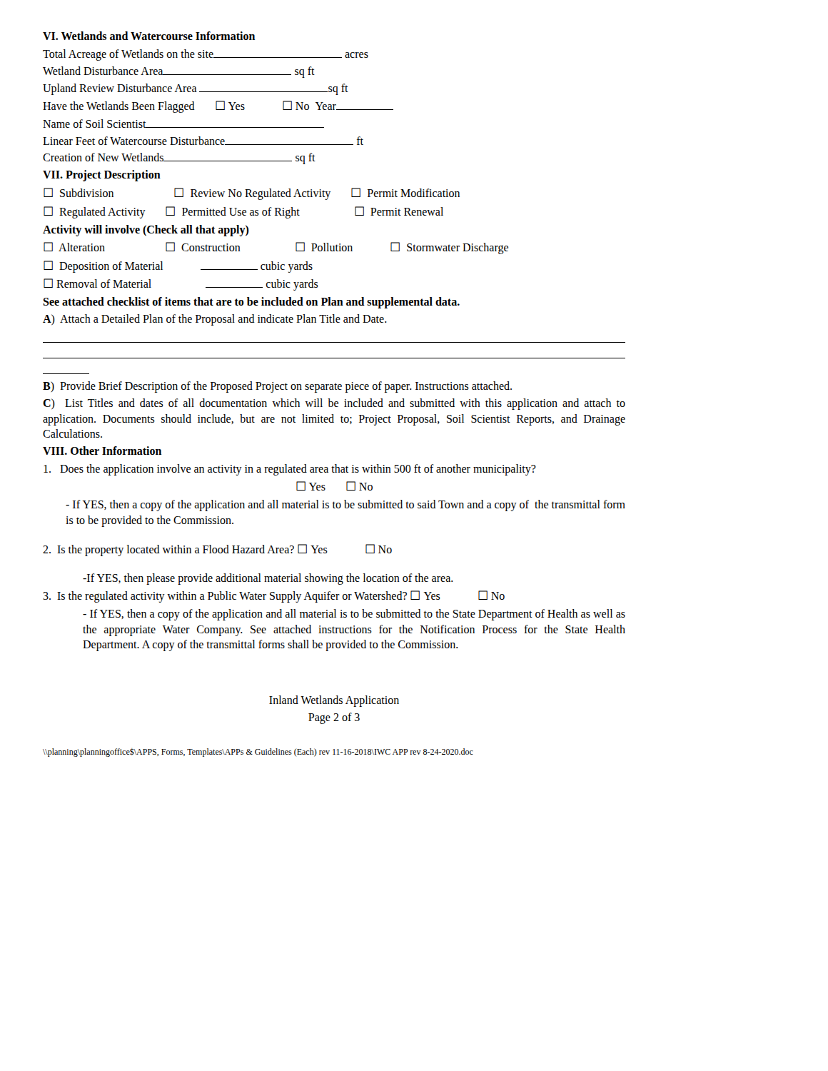VI. Wetlands and Watercourse Information
Total Acreage of Wetlands on the site acres
Wetland Disturbance Area sq ft
Upland Review Disturbance Area sq ft
Have the Wetlands Been Flagged Yes No Year
Name of Soil Scientist
Linear Feet of Watercourse Disturbance ft
Creation of New Wetlands sq ft
VII. Project Description
Subdivision Review No Regulated Activity Permit Modification
Regulated Activity Permitted Use as of Right Permit Renewal
Activity will involve (Check all that apply)
Alteration Construction Pollution Stormwater Discharge
Deposition of Material cubic yards
Removal of Material cubic yards
See attached checklist of items that are to be included on Plan and supplemental data.
A) Attach a Detailed Plan of the Proposal and indicate Plan Title and Date.
B) Provide Brief Description of the Proposed Project on separate piece of paper. Instructions attached.
C) List Titles and dates of all documentation which will be included and submitted with this application and attach to application. Documents should include, but are not limited to; Project Proposal, Soil Scientist Reports, and Drainage Calculations.
VIII. Other Information
1. Does the application involve an activity in a regulated area that is within 500 ft of another municipality?
Yes No
- If YES, then a copy of the application and all material is to be submitted to said Town and a copy of the transmittal form is to be provided to the Commission.
2. Is the property located within a Flood Hazard Area? Yes No
-If YES, then please provide additional material showing the location of the area.
3. Is the regulated activity within a Public Water Supply Aquifer or Watershed? Yes No
- If YES, then a copy of the application and all material is to be submitted to the State Department of Health as well as the appropriate Water Company. See attached instructions for the Notification Process for the State Health Department. A copy of the transmittal forms shall be provided to the Commission.
Inland Wetlands Application
Page 2 of 3
\\planning\planningoffice$\APPS, Forms, Templates\APPs & Guidelines (Each) rev 11-16-2018\IWC APP rev 8-24-2020.doc